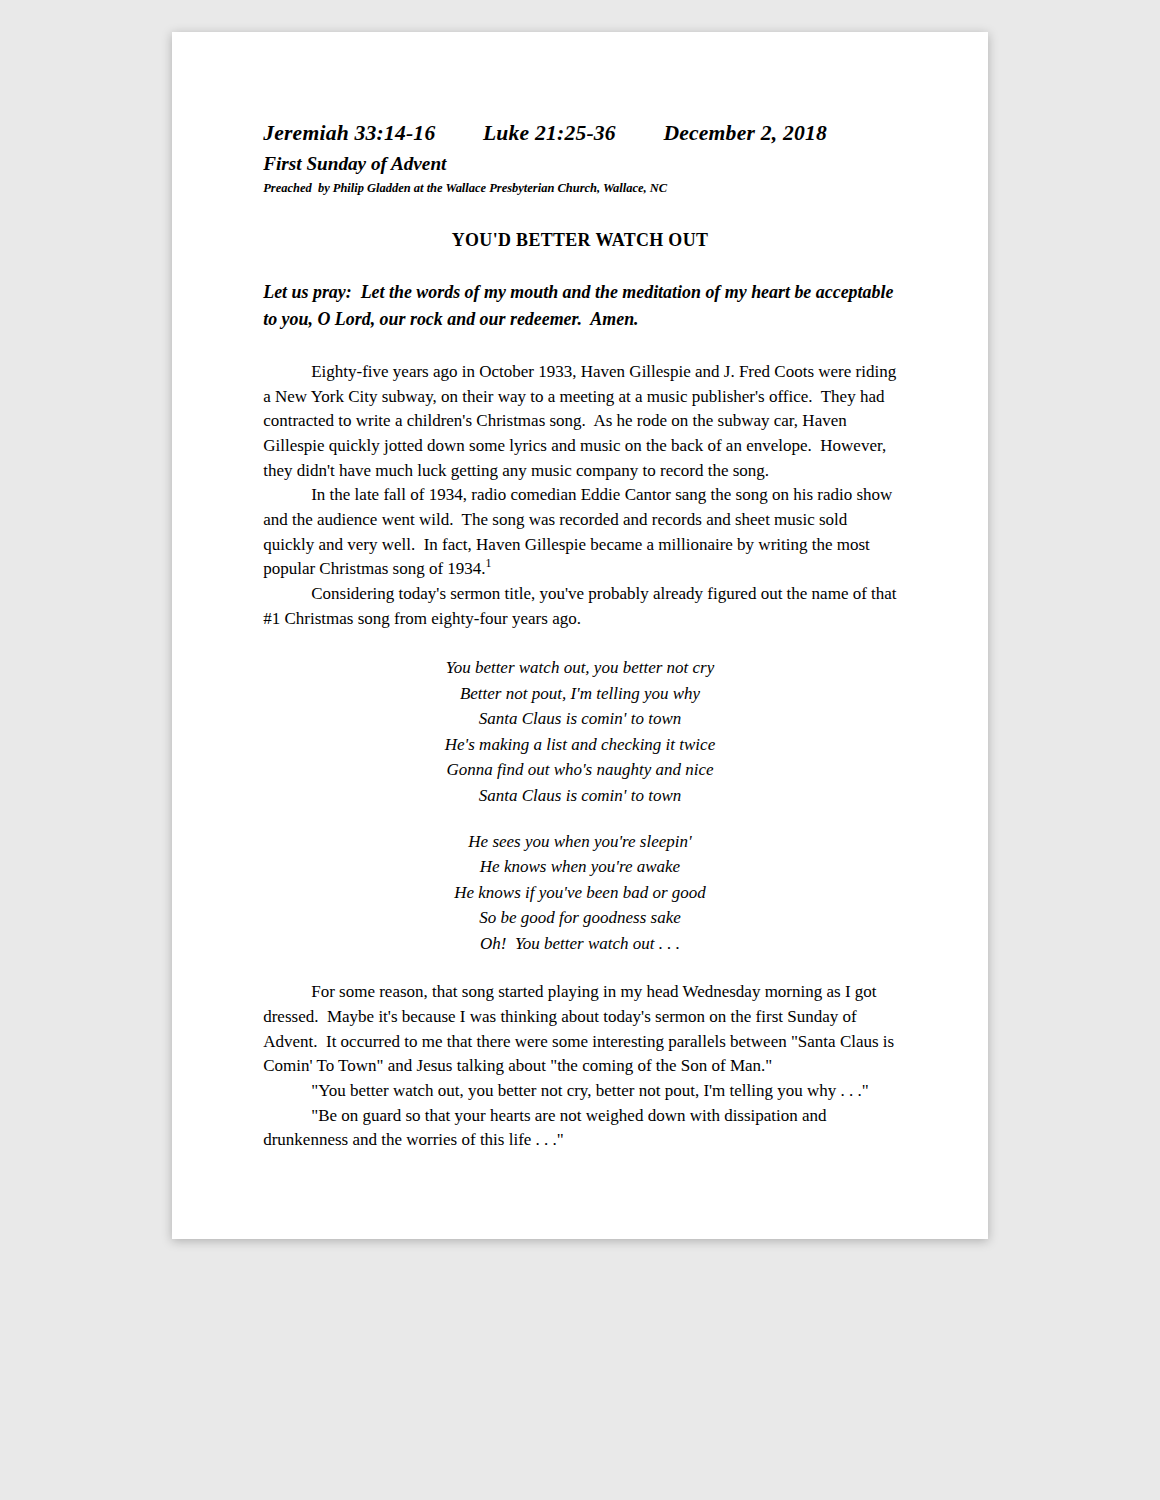Jeremiah 33:14-16 Luke 21:25-36 December 2, 2018
First Sunday of Advent
Preached by Philip Gladden at the Wallace Presbyterian Church, Wallace, NC
YOU'D BETTER WATCH OUT
Let us pray: Let the words of my mouth and the meditation of my heart be acceptable to you, O Lord, our rock and our redeemer. Amen.
Eighty-five years ago in October 1933, Haven Gillespie and J. Fred Coots were riding a New York City subway, on their way to a meeting at a music publisher's office. They had contracted to write a children's Christmas song. As he rode on the subway car, Haven Gillespie quickly jotted down some lyrics and music on the back of an envelope. However, they didn't have much luck getting any music company to record the song.
In the late fall of 1934, radio comedian Eddie Cantor sang the song on his radio show and the audience went wild. The song was recorded and records and sheet music sold quickly and very well. In fact, Haven Gillespie became a millionaire by writing the most popular Christmas song of 1934.1
Considering today's sermon title, you've probably already figured out the name of that #1 Christmas song from eighty-four years ago.
You better watch out, you better not cry
Better not pout, I'm telling you why
Santa Claus is comin' to town
He's making a list and checking it twice
Gonna find out who's naughty and nice
Santa Claus is comin' to town
He sees you when you're sleepin'
He knows when you're awake
He knows if you've been bad or good
So be good for goodness sake
Oh! You better watch out . . .
For some reason, that song started playing in my head Wednesday morning as I got dressed. Maybe it's because I was thinking about today's sermon on the first Sunday of Advent. It occurred to me that there were some interesting parallels between "Santa Claus is Comin' To Town" and Jesus talking about "the coming of the Son of Man."
"You better watch out, you better not cry, better not pout, I'm telling you why . . ."
"Be on guard so that your hearts are not weighed down with dissipation and drunkenness and the worries of this life . . ."